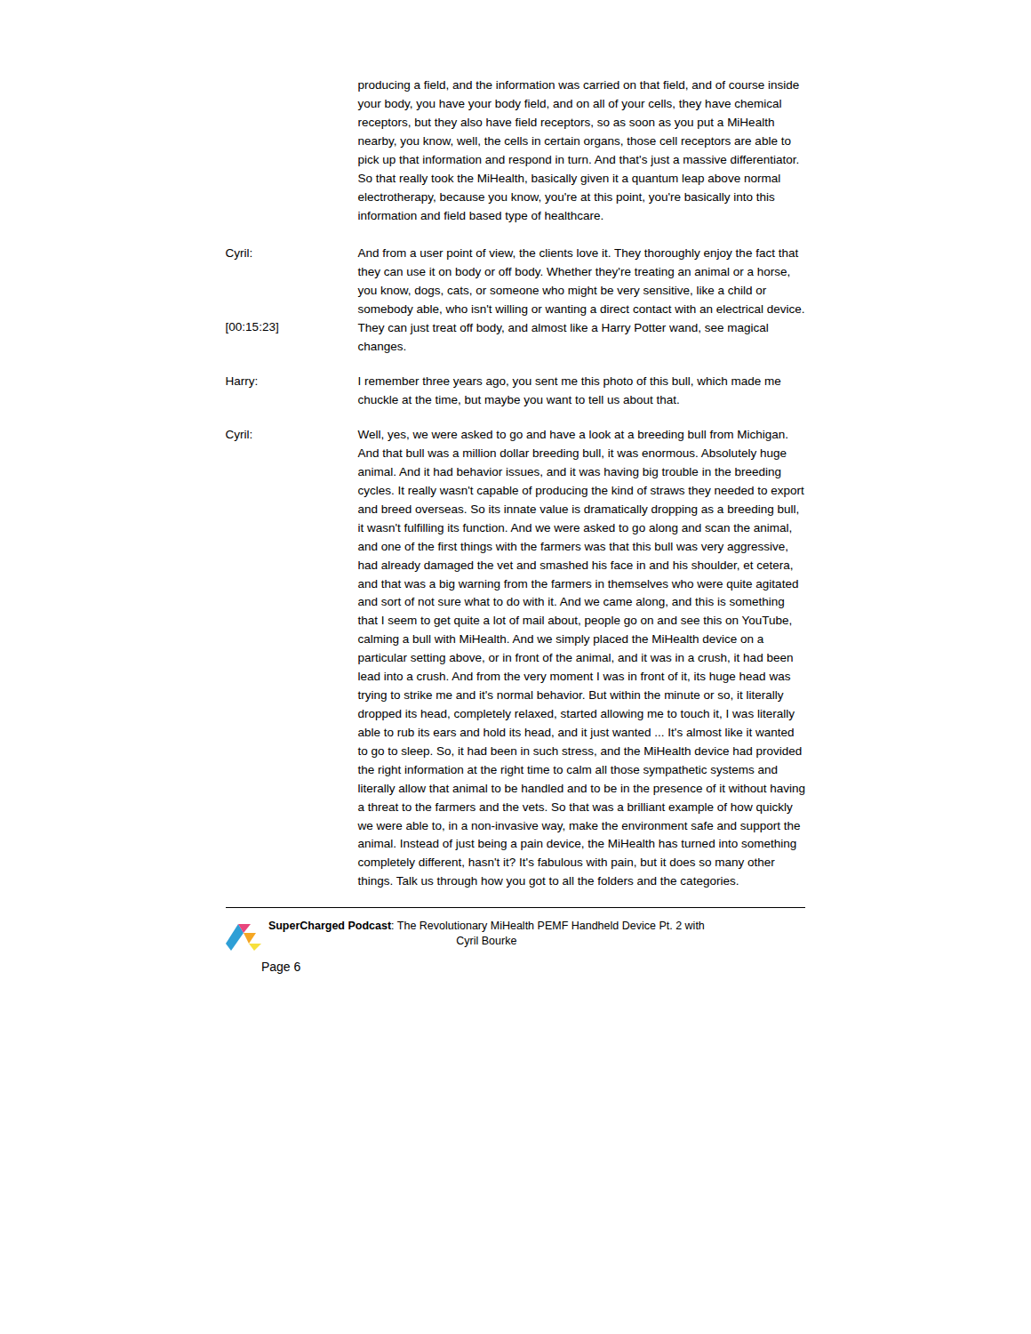producing a field, and the information was carried on that field, and of course inside your body, you have your body field, and on all of your cells, they have chemical receptors, but they also have field receptors, so as soon as you put a MiHealth nearby, you know, well, the cells in certain organs, those cell receptors are able to pick up that information and respond in turn. And that's just a massive differentiator. So that really took the MiHealth, basically given it a quantum leap above normal electrotherapy, because you know, you're at this point, you're basically into this information and field based type of healthcare.
Cyril: [00:15:23]
And from a user point of view, the clients love it. They thoroughly enjoy the fact that they can use it on body or off body. Whether they're treating an animal or a horse, you know, dogs, cats, or someone who might be very sensitive, like a child or somebody able, who isn't willing or wanting a direct contact with an electrical device. They can just treat off body, and almost like a Harry Potter wand, see magical changes.
Harry:
I remember three years ago, you sent me this photo of this bull, which made me chuckle at the time, but maybe you want to tell us about that.
Cyril:
Well, yes, we were asked to go and have a look at a breeding bull from Michigan. And that bull was a million dollar breeding bull, it was enormous. Absolutely huge animal. And it had behavior issues, and it was having big trouble in the breeding cycles. It really wasn't capable of producing the kind of straws they needed to export and breed overseas. So its innate value is dramatically dropping as a breeding bull, it wasn't fulfilling its function. And we were asked to go along and scan the animal, and one of the first things with the farmers was that this bull was very aggressive, had already damaged the vet and smashed his face in and his shoulder, et cetera, and that was a big warning from the farmers in themselves who were quite agitated and sort of not sure what to do with it. And we came along, and this is something that I seem to get quite a lot of mail about, people go on and see this on YouTube, calming a bull with MiHealth. And we simply placed the MiHealth device on a particular setting above, or in front of the animal, and it was in a crush, it had been lead into a crush. And from the very moment I was in front of it, its huge head was trying to strike me and it's normal behavior. But within the minute or so, it literally dropped its head, completely relaxed, started allowing me to touch it, I was literally able to rub its ears and hold its head, and it just wanted ... It's almost like it wanted to go to sleep. So, it had been in such stress, and the MiHealth device had provided the right information at the right time to calm all those sympathetic systems and literally allow that animal to be handled and to be in the presence of it without having a threat to the farmers and the vets. So that was a brilliant example of how quickly we were able to, in a non-invasive way, make the environment safe and support the animal. Instead of just being a pain device, the MiHealth has turned into something completely different, hasn't it? It's fabulous with pain, but it does so many other things. Talk us through how you got to all the folders and the categories.
SuperCharged Podcast: The Revolutionary MiHealth PEMF Handheld Device Pt. 2 with Cyril Bourke
Page 6